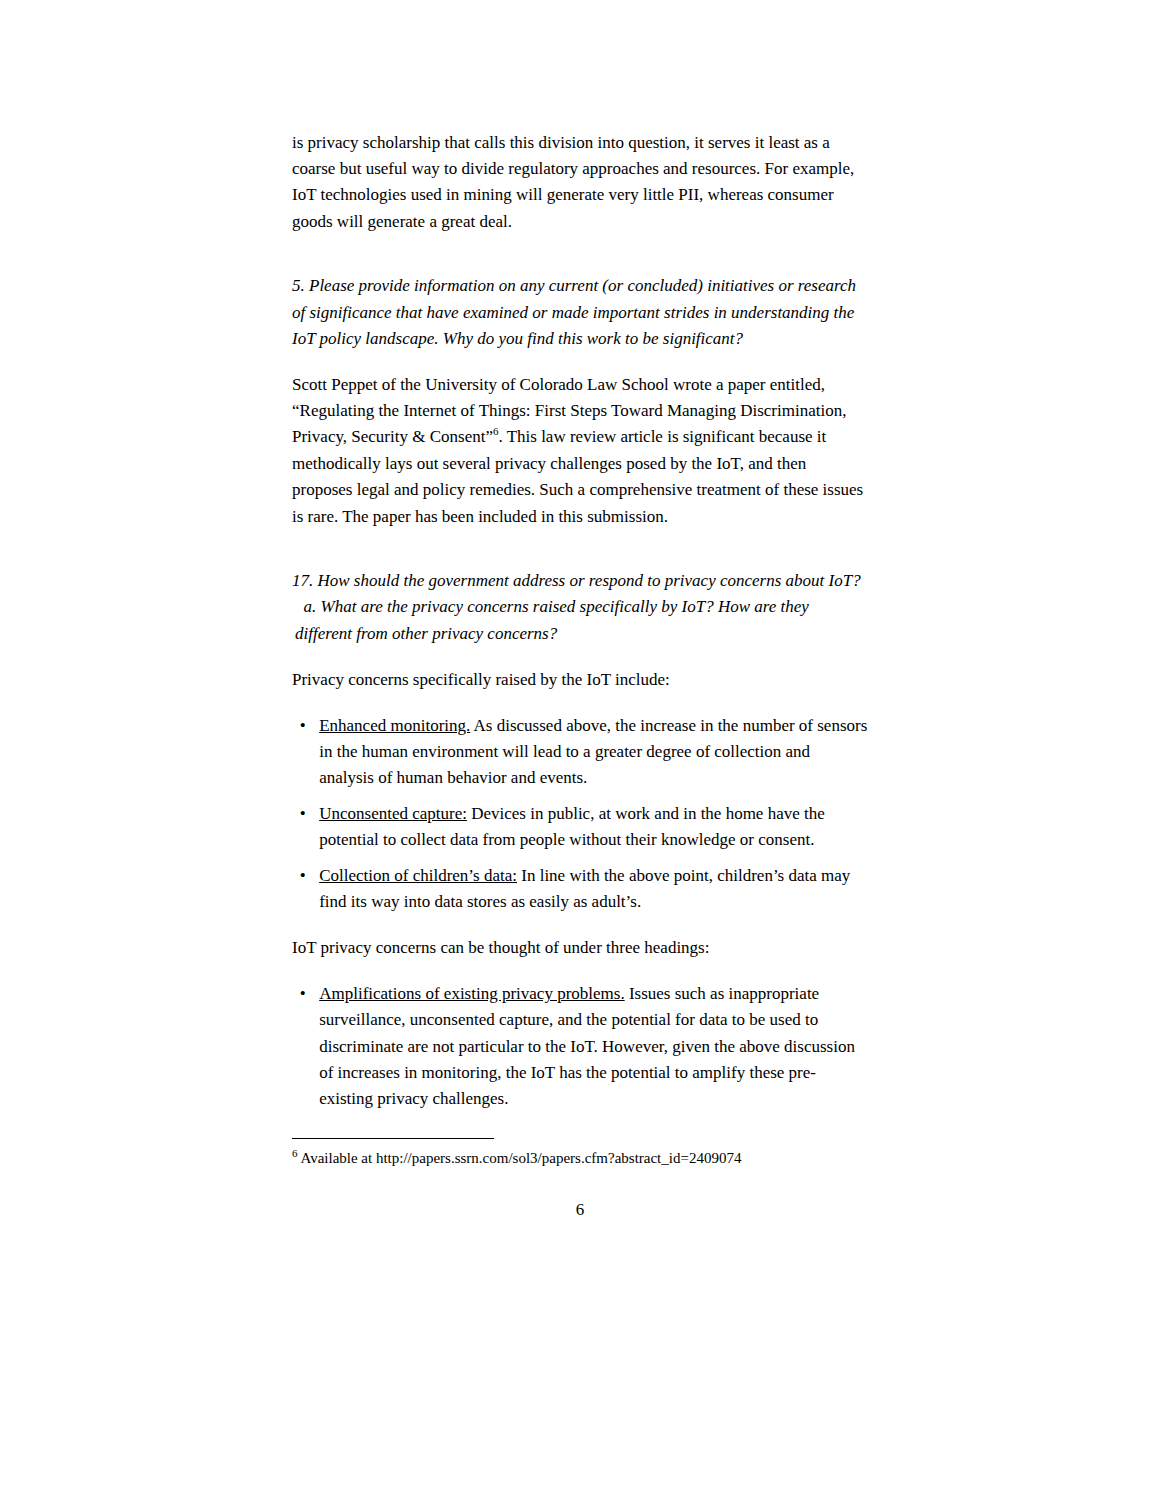is privacy scholarship that calls this division into question, it serves it least as a coarse but useful way to divide regulatory approaches and resources. For example, IoT technologies used in mining will generate very little PII, whereas consumer goods will generate a great deal.
5. Please provide information on any current (or concluded) initiatives or research of significance that have examined or made important strides in understanding the IoT policy landscape. Why do you find this work to be significant?
Scott Peppet of the University of Colorado Law School wrote a paper entitled, “Regulating the Internet of Things: First Steps Toward Managing Discrimination, Privacy, Security & Consent”6. This law review article is significant because it methodically lays out several privacy challenges posed by the IoT, and then proposes legal and policy remedies. Such a comprehensive treatment of these issues is rare. The paper has been included in this submission.
17. How should the government address or respond to privacy concerns about IoT? a. What are the privacy concerns raised specifically by IoT? How are they different from other privacy concerns?
Privacy concerns specifically raised by the IoT include:
Enhanced monitoring. As discussed above, the increase in the number of sensors in the human environment will lead to a greater degree of collection and analysis of human behavior and events.
Unconsented capture: Devices in public, at work and in the home have the potential to collect data from people without their knowledge or consent.
Collection of children’s data: In line with the above point, children’s data may find its way into data stores as easily as adult’s.
IoT privacy concerns can be thought of under three headings:
Amplifications of existing privacy problems. Issues such as inappropriate surveillance, unconsented capture, and the potential for data to be used to discriminate are not particular to the IoT. However, given the above discussion of increases in monitoring, the IoT has the potential to amplify these pre-existing privacy challenges.
6 Available at http://papers.ssrn.com/sol3/papers.cfm?abstract_id=2409074
6